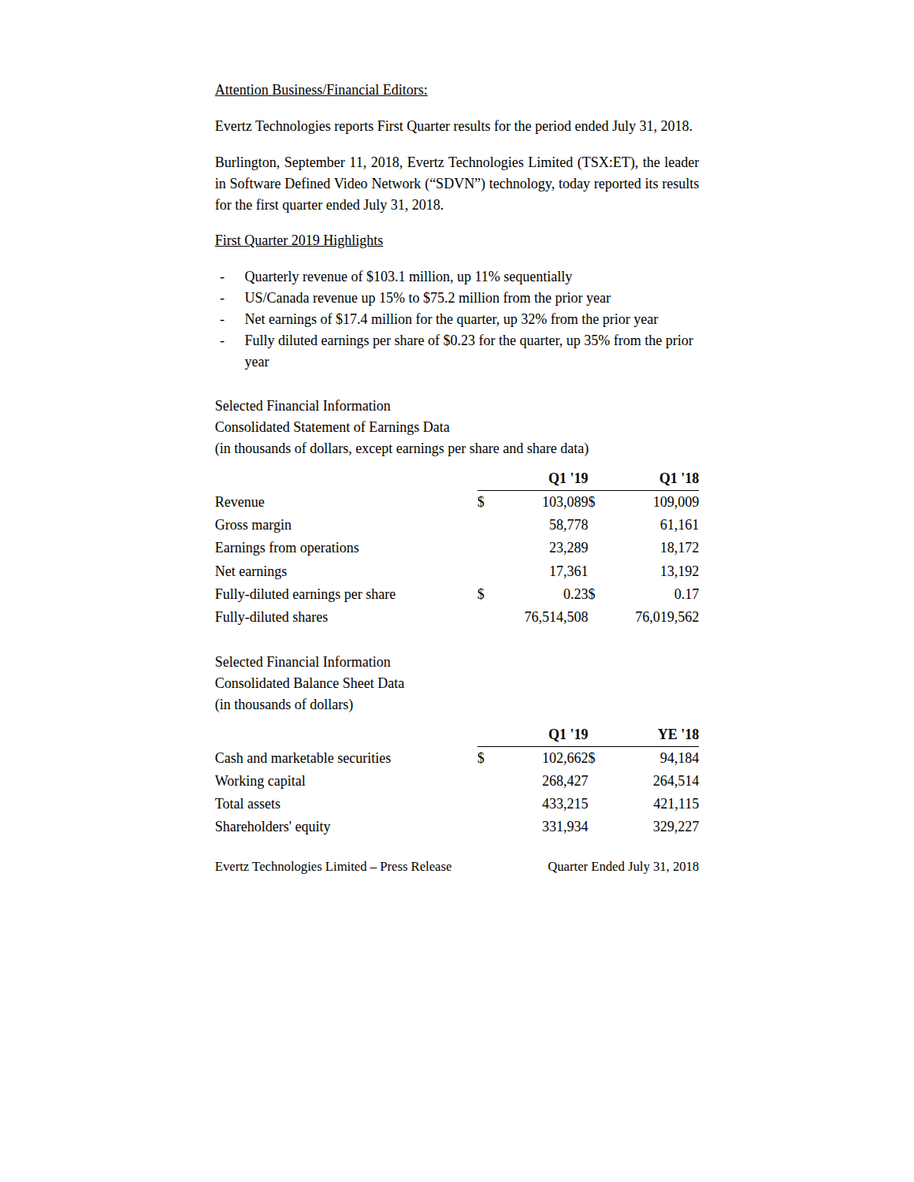Attention Business/Financial Editors:
Evertz Technologies reports First Quarter results for the period ended July 31, 2018.
Burlington, September 11, 2018, Evertz Technologies Limited (TSX:ET), the leader in Software Defined Video Network (“SDVN”) technology, today reported its results for the first quarter ended July 31, 2018.
First Quarter 2019 Highlights
Quarterly revenue of $103.1 million, up 11% sequentially
US/Canada revenue up 15% to $75.2 million from the prior year
Net earnings of $17.4 million for the quarter, up 32% from the prior year
Fully diluted earnings per share of $0.23 for the quarter, up 35% from the prior year
Selected Financial Information
Consolidated Statement of Earnings Data
(in thousands of dollars, except earnings per share and share data)
| | Q1 '19 | Q1 '18 |
| Revenue | $ | 103,089 | $ | 109,009 |
| Gross margin | | 58,778 | | 61,161 |
| Earnings from operations | | 23,289 | | 18,172 |
| Net earnings | | 17,361 | | 13,192 |
| Fully-diluted earnings per share | $ | 0.23 | $ | 0.17 |
| Fully-diluted shares | | 76,514,508 | | 76,019,562 |
Selected Financial Information
Consolidated Balance Sheet Data
(in thousands of dollars)
| | Q1 '19 | YE '18 |
| Cash and marketable securities | $ | 102,662 | $ | 94,184 |
| Working capital | | 268,427 | | 264,514 |
| Total assets | | 433,215 | | 421,115 |
| Shareholders' equity | | 331,934 | | 329,227 |
Evertz Technologies Limited – Press Release Quarter Ended July 31, 2018